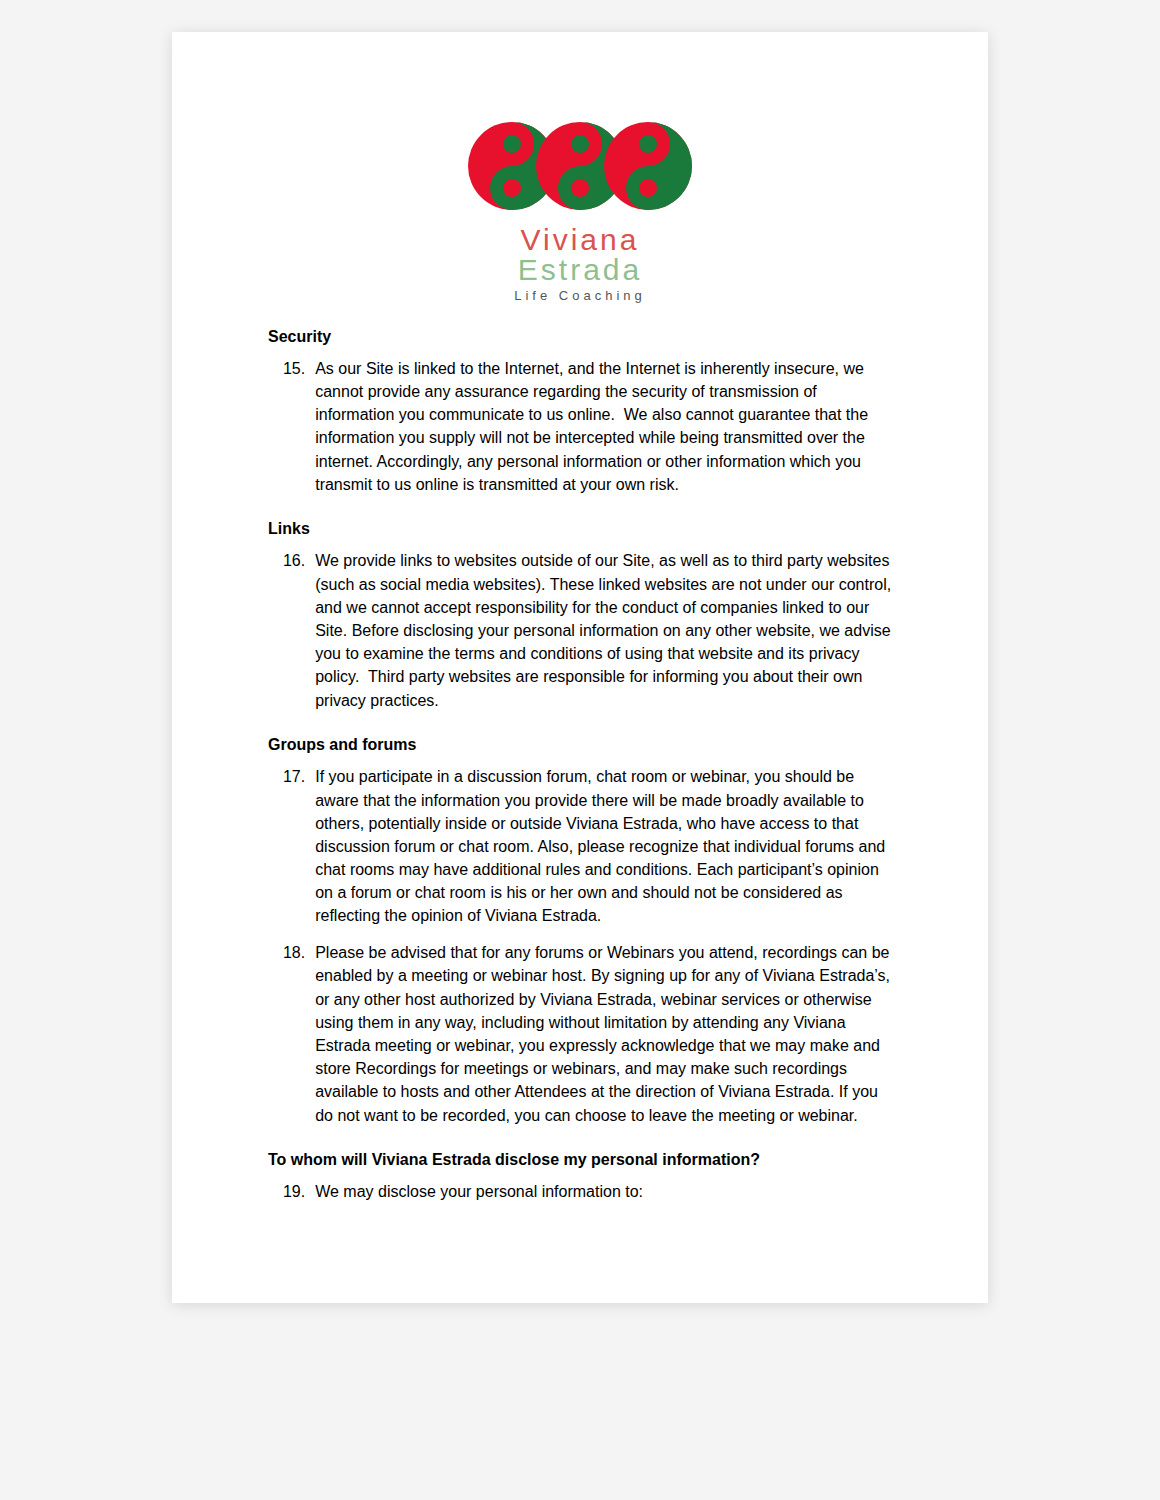Viviana Estrada Life Coaching
Security
As our Site is linked to the Internet, and the Internet is inherently insecure, we cannot provide any assurance regarding the security of transmission of information you communicate to us online. We also cannot guarantee that the information you supply will not be intercepted while being transmitted over the internet. Accordingly, any personal information or other information which you transmit to us online is transmitted at your own risk.
Links
We provide links to websites outside of our Site, as well as to third party websites (such as social media websites). These linked websites are not under our control, and we cannot accept responsibility for the conduct of companies linked to our Site. Before disclosing your personal information on any other website, we advise you to examine the terms and conditions of using that website and its privacy policy. Third party websites are responsible for informing you about their own privacy practices.
Groups and forums
If you participate in a discussion forum, chat room or webinar, you should be aware that the information you provide there will be made broadly available to others, potentially inside or outside Viviana Estrada, who have access to that discussion forum or chat room. Also, please recognize that individual forums and chat rooms may have additional rules and conditions. Each participant’s opinion on a forum or chat room is his or her own and should not be considered as reflecting the opinion of Viviana Estrada.
Please be advised that for any forums or Webinars you attend, recordings can be enabled by a meeting or webinar host. By signing up for any of Viviana Estrada’s, or any other host authorized by Viviana Estrada, webinar services or otherwise using them in any way, including without limitation by attending any Viviana Estrada meeting or webinar, you expressly acknowledge that we may make and store Recordings for meetings or webinars, and may make such recordings available to hosts and other Attendees at the direction of Viviana Estrada. If you do not want to be recorded, you can choose to leave the meeting or webinar.
To whom will Viviana Estrada disclose my personal information?
We may disclose your personal information to: